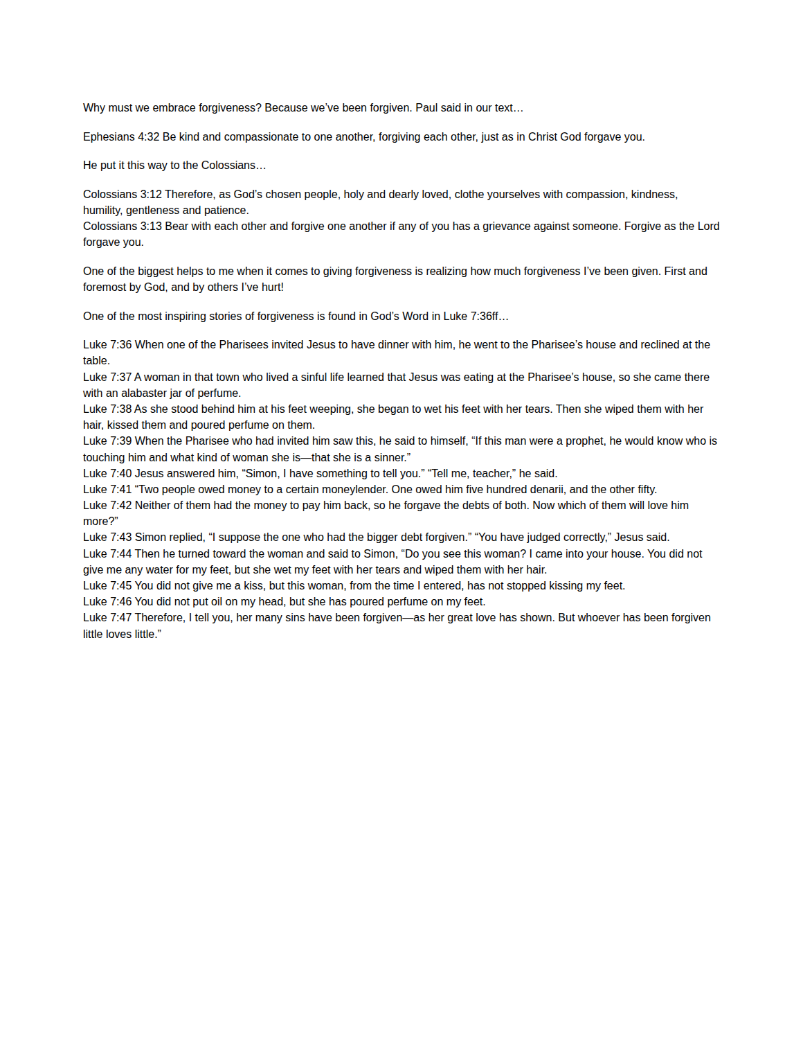Why must we embrace forgiveness? Because we’ve been forgiven. Paul said in our text…
Ephesians 4:32 Be kind and compassionate to one another, forgiving each other, just as in Christ God forgave you.
He put it this way to the Colossians…
Colossians 3:12 Therefore, as God’s chosen people, holy and dearly loved, clothe yourselves with compassion, kindness, humility, gentleness and patience.
Colossians 3:13 Bear with each other and forgive one another if any of you has a grievance against someone. Forgive as the Lord forgave you.
One of the biggest helps to me when it comes to giving forgiveness is realizing how much forgiveness I’ve been given. First and foremost by God, and by others I’ve hurt!
One of the most inspiring stories of forgiveness is found in God’s Word in Luke 7:36ff…
Luke 7:36 When one of the Pharisees invited Jesus to have dinner with him, he went to the Pharisee’s house and reclined at the table.
Luke 7:37 A woman in that town who lived a sinful life learned that Jesus was eating at the Pharisee’s house, so she came there with an alabaster jar of perfume.
Luke 7:38 As she stood behind him at his feet weeping, she began to wet his feet with her tears. Then she wiped them with her hair, kissed them and poured perfume on them.
Luke 7:39 When the Pharisee who had invited him saw this, he said to himself, “If this man were a prophet, he would know who is touching him and what kind of woman she is—that she is a sinner.”
Luke 7:40 Jesus answered him, “Simon, I have something to tell you.” “Tell me, teacher,” he said.
Luke 7:41 “Two people owed money to a certain moneylender. One owed him five hundred denarii, and the other fifty.
Luke 7:42 Neither of them had the money to pay him back, so he forgave the debts of both. Now which of them will love him more?”
Luke 7:43 Simon replied, “I suppose the one who had the bigger debt forgiven.” “You have judged correctly,” Jesus said.
Luke 7:44 Then he turned toward the woman and said to Simon, “Do you see this woman? I came into your house. You did not give me any water for my feet, but she wet my feet with her tears and wiped them with her hair.
Luke 7:45 You did not give me a kiss, but this woman, from the time I entered, has not stopped kissing my feet.
Luke 7:46 You did not put oil on my head, but she has poured perfume on my feet.
Luke 7:47 Therefore, I tell you, her many sins have been forgiven—as her great love has shown. But whoever has been forgiven little loves little.”